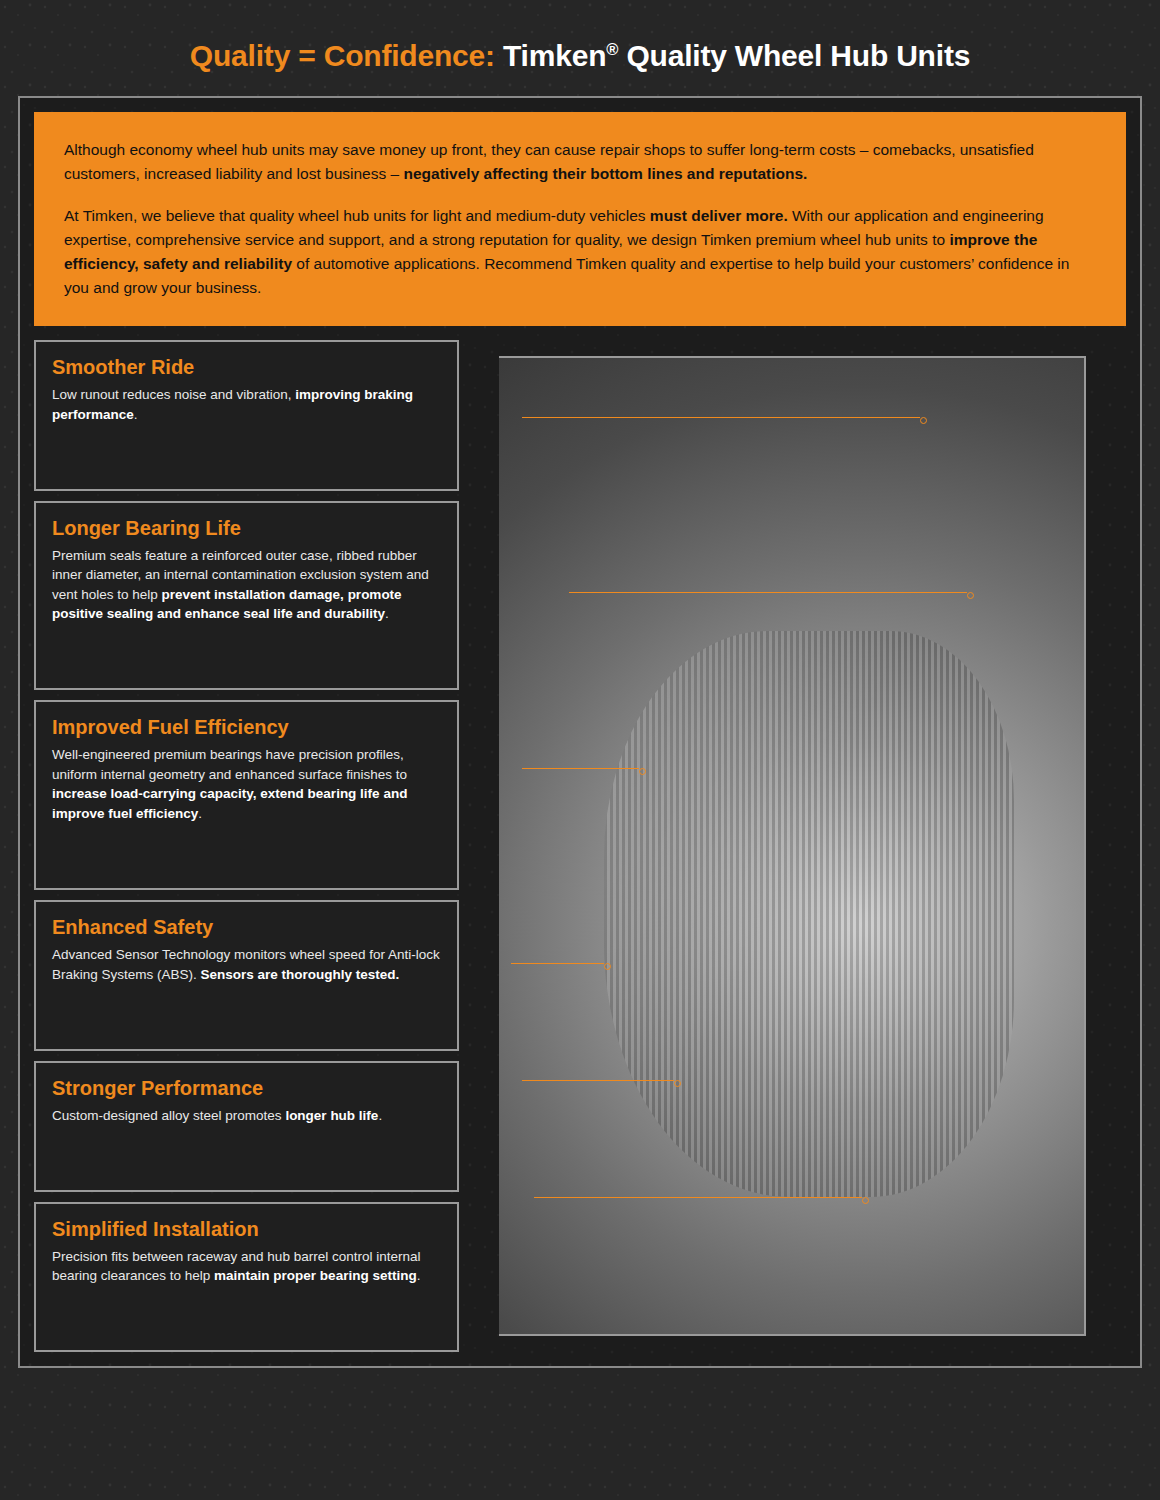Quality = Confidence: Timken® Quality Wheel Hub Units
Although economy wheel hub units may save money up front, they can cause repair shops to suffer long-term costs – comebacks, unsatisfied customers, increased liability and lost business – negatively affecting their bottom lines and reputations.
At Timken, we believe that quality wheel hub units for light and medium-duty vehicles must deliver more. With our application and engineering expertise, comprehensive service and support, and a strong reputation for quality, we design Timken premium wheel hub units to improve the efficiency, safety and reliability of automotive applications. Recommend Timken quality and expertise to help build your customers’ confidence in you and grow your business.
Smoother Ride
Low runout reduces noise and vibration, improving braking performance.
Longer Bearing Life
Premium seals feature a reinforced outer case, ribbed rubber inner diameter, an internal contamination exclusion system and vent holes to help prevent installation damage, promote positive sealing and enhance seal life and durability.
Improved Fuel Efficiency
Well-engineered premium bearings have precision profiles, uniform internal geometry and enhanced surface finishes to increase load-carrying capacity, extend bearing life and improve fuel efficiency.
Enhanced Safety
Advanced Sensor Technology monitors wheel speed for Anti-lock Braking Systems (ABS). Sensors are thoroughly tested.
Stronger Performance
Custom-designed alloy steel promotes longer hub life.
Simplified Installation
Precision fits between raceway and hub barrel control internal bearing clearances to help maintain proper bearing setting.